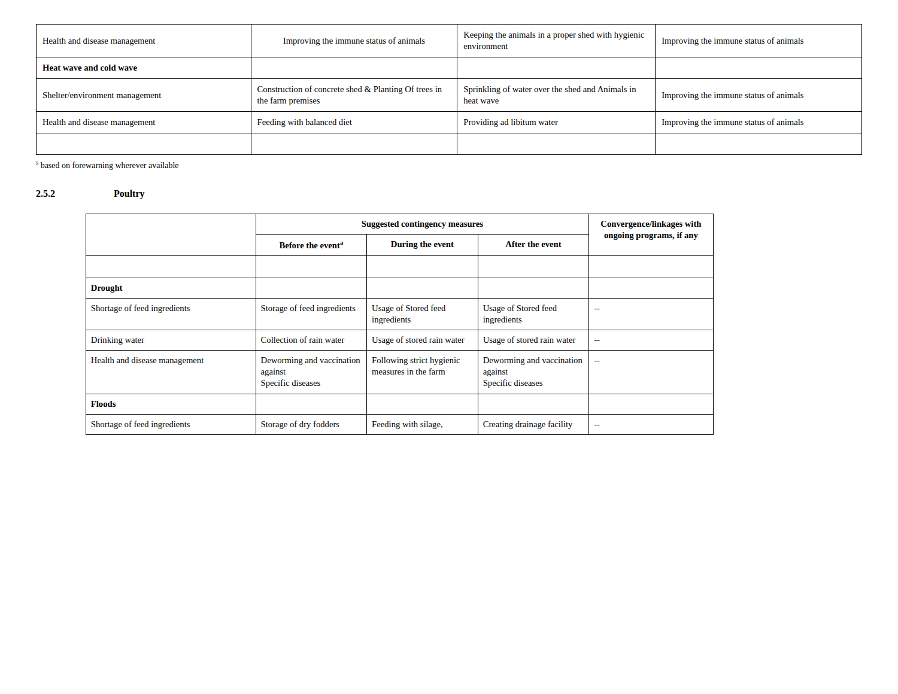| Health and disease management | Improving the immune status of animals | Keeping the animals in a proper shed with hygienic environment | Improving the immune status of animals |
| Heat wave and cold wave | | | |
| Shelter/environment management | Construction of concrete shed & Planting Of trees in the farm premises | Sprinkling of water over the shed and Animals in heat wave | Improving the immune status of animals |
| Health and disease management | Feeding with balanced diet | Providing ad libitum water | Improving the immune status of animals |
s based on forewarning wherever available
2.5.2 Poultry
| | Suggested contingency measures | Convergence/linkages with ongoing programs, if any |
| Before the event a | During the event | After the event |
| Drought | | | | |
| Shortage of feed ingredients | Storage of feed ingredients | Usage of Stored feed ingredients | Usage of Stored feed ingredients | -- |
| Drinking water | Collection of rain water | Usage of stored rain water | Usage of stored rain water | -- |
| Health and disease management | Deworming and vaccination against Specific diseases | Following strict hygienic measures in the farm | Deworming and vaccination against Specific diseases | -- |
| Floods | | | | |
| Shortage of feed ingredients | Storage of dry fodders | Feeding with silage, | Creating drainage facility | -- |